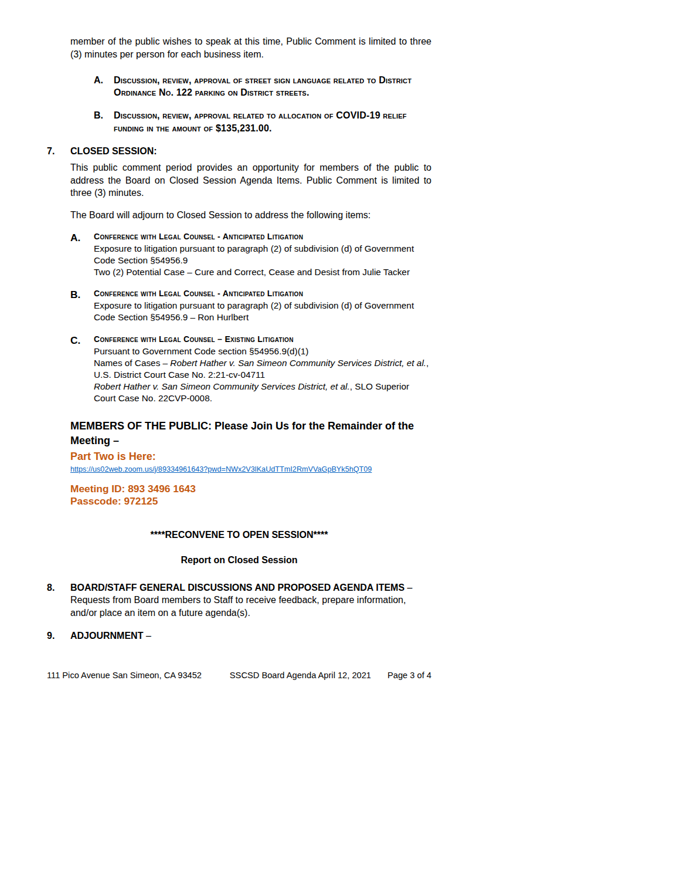member of the public wishes to speak at this time, Public Comment is limited to three (3) minutes per person for each business item.
A.
Discussion, review, approval of street sign language related to District Ordinance No. 122 parking on District streets.
B.
Discussion, review, approval related to allocation of COVID-19 relief funding in the amount of $135,231.00.
7.
CLOSED SESSION:
This public comment period provides an opportunity for members of the public to address the Board on Closed Session Agenda Items. Public Comment is limited to three (3) minutes.
The Board will adjourn to Closed Session to address the following items:
A.
Conference with Legal Counsel - Anticipated Litigation
Exposure to litigation pursuant to paragraph (2) of subdivision (d) of Government Code Section §54956.9
Two (2) Potential Case – Cure and Correct, Cease and Desist from Julie Tacker
B.
Conference with Legal Counsel - Anticipated Litigation
Exposure to litigation pursuant to paragraph (2) of subdivision (d) of Government Code Section §54956.9 – Ron Hurlbert
C.
Conference with Legal Counsel – Existing Litigation
Pursuant to Government Code section §54956.9(d)(1)
Names of Cases – Robert Hather v. San Simeon Community Services District, et al., U.S. District Court Case No. 2:21-cv-04711
Robert Hather v. San Simeon Community Services District, et al., SLO Superior Court Case No. 22CVP-0008.
MEMBERS OF THE PUBLIC: Please Join Us for the Remainder of the Meeting –
Part Two is Here:
https://us02web.zoom.us/j/89334961643?pwd=NWx2V3lKaUdTTmI2RmVVaGpBYk5hQT09
Meeting ID: 893 3496 1643
Passcode: 972125
****RECONVENE TO OPEN SESSION****
Report on Closed Session
8.
BOARD/STAFF GENERAL DISCUSSIONS AND PROPOSED AGENDA ITEMS – Requests from Board members to Staff to receive feedback, prepare information, and/or place an item on a future agenda(s).
9.
ADJOURNMENT –
111 Pico Avenue San Simeon, CA 93452
SSCSD Board Agenda April 12, 2021Page 3 of 4